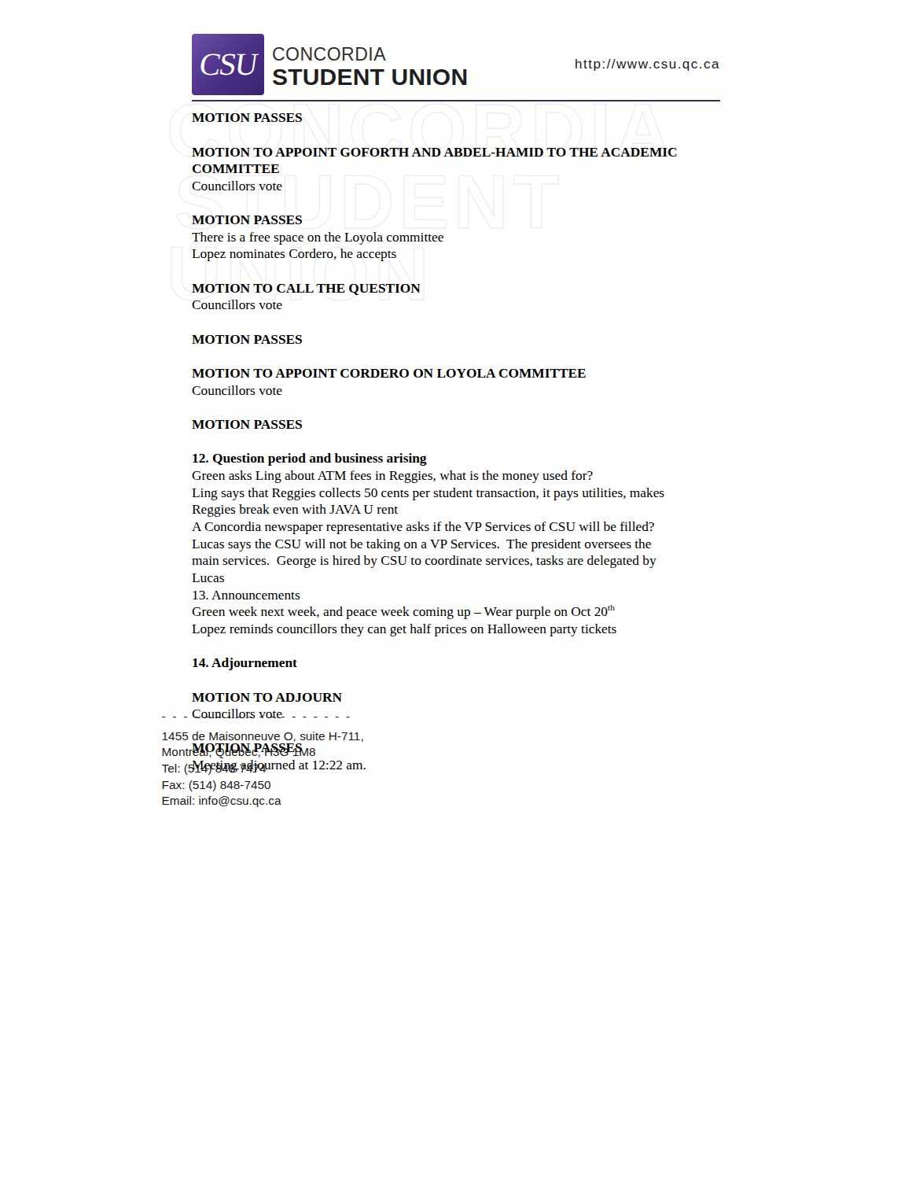CONCORDIA
STUDENT UNION
http://www.csu.qc.ca
CONCORDIA STUDENT UNION
MOTION PASSES
MOTION TO APPOINT GOFORTH AND ABDEL-HAMID TO THE ACADEMIC
COMMITTEE
Councillors vote
MOTION PASSES
There is a free space on the Loyola committee
Lopez nominates Cordero, he accepts
MOTION TO CALL THE QUESTION
Councillors vote
MOTION PASSES
MOTION TO APPOINT CORDERO ON LOYOLA COMMITTEE
Councillors vote
MOTION PASSES
12. Question period and business arising
Green asks Ling about ATM fees in Reggies, what is the money used for?
Ling says that Reggies collects 50 cents per student transaction, it pays utilities, makes
Reggies break even with JAVA U rent
A Concordia newspaper representative asks if the VP Services of CSU will be filled?
Lucas says the CSU will not be taking on a VP Services. The president oversees the
main services. George is hired by CSU to coordinate services, tasks are delegated by
Lucas
13. Announcements
Green week next week, and peace week coming up – Wear purple on Oct 20th
Lopez reminds councillors they can get half prices on Halloween party tickets
14. Adjournement
MOTION TO ADJOURN
Councillors vote
MOTION PASSES
Meeting adjourned at 12:22 am.
- - - - - - - - - - - - - - - - - -
1455 de Maisonneuve O, suite H-711,
Montréal, Quebec, H3G 1M8
Tel: (514) 848-7474
Fax: (514) 848-7450
Email: info@csu.qc.ca